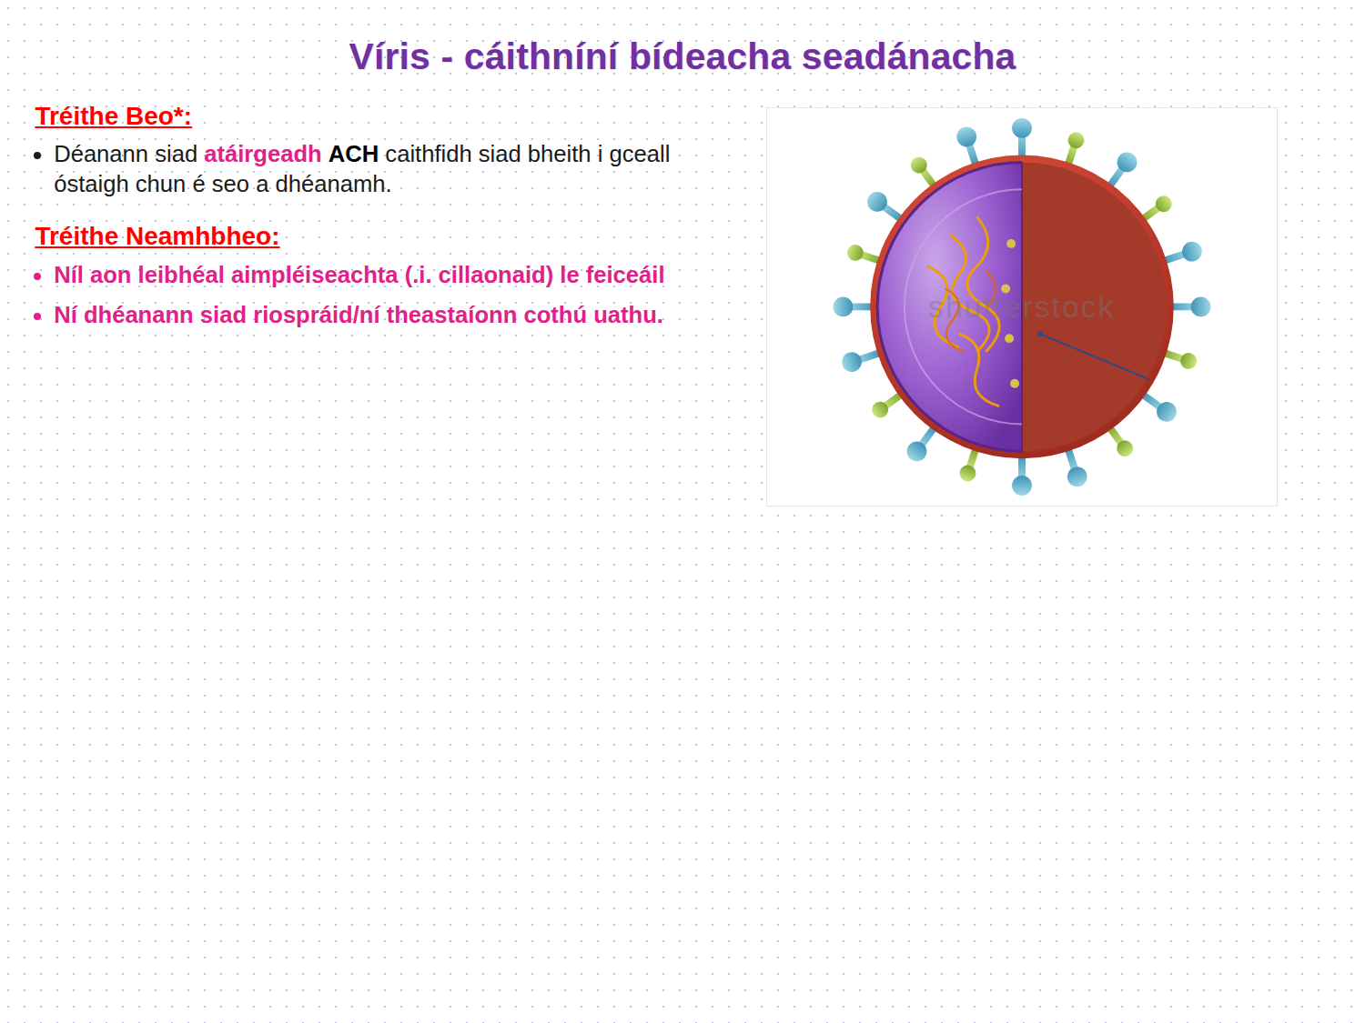Víris - cáithníní bídeacha seadánacha
Tréithe Beo*:
Déanann siad atáirgeadh ACH caithfidh siad bheith i gceall óstaigh chun é seo a dhéanamh.
Tréithe Neamhbheo:
Níl aon leibhéal aimpléiseachta (.i. cillaonaid) le feiceáil
Ní dhéanann siad riospráid/ní theastaíonn cothú uathu.
shutterstock